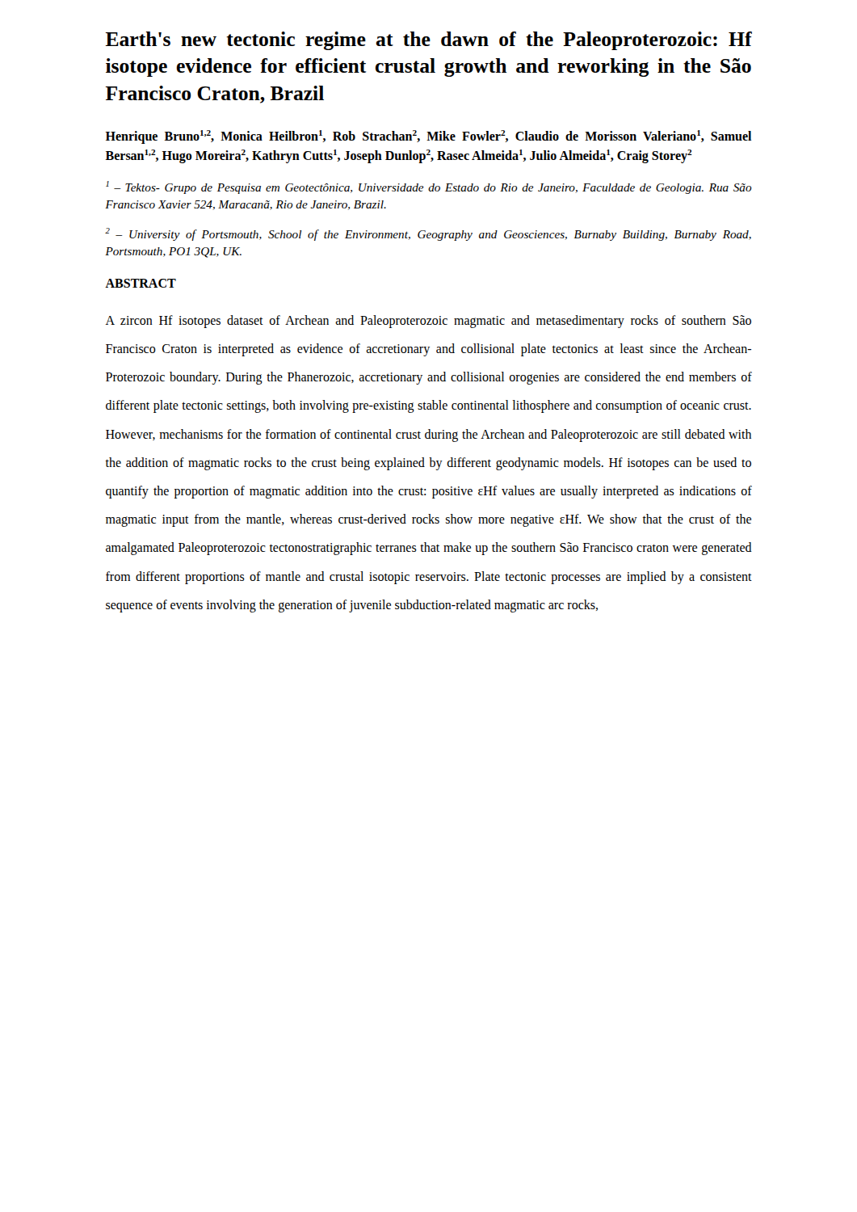Earth's new tectonic regime at the dawn of the Paleoproterozoic: Hf isotope evidence for efficient crustal growth and reworking in the São Francisco Craton, Brazil
Henrique Bruno1,2, Monica Heilbron1, Rob Strachan2, Mike Fowler2, Claudio de Morisson Valeriano1, Samuel Bersan1,2, Hugo Moreira2, Kathryn Cutts1, Joseph Dunlop2, Rasec Almeida1, Julio Almeida1, Craig Storey2
1 – Tektos- Grupo de Pesquisa em Geotectônica, Universidade do Estado do Rio de Janeiro, Faculdade de Geologia. Rua São Francisco Xavier 524, Maracanã, Rio de Janeiro, Brazil.
2 – University of Portsmouth, School of the Environment, Geography and Geosciences, Burnaby Building, Burnaby Road, Portsmouth, PO1 3QL, UK.
ABSTRACT
A zircon Hf isotopes dataset of Archean and Paleoproterozoic magmatic and metasedimentary rocks of southern São Francisco Craton is interpreted as evidence of accretionary and collisional plate tectonics at least since the Archean-Proterozoic boundary. During the Phanerozoic, accretionary and collisional orogenies are considered the end members of different plate tectonic settings, both involving pre-existing stable continental lithosphere and consumption of oceanic crust. However, mechanisms for the formation of continental crust during the Archean and Paleoproterozoic are still debated with the addition of magmatic rocks to the crust being explained by different geodynamic models. Hf isotopes can be used to quantify the proportion of magmatic addition into the crust: positive εHf values are usually interpreted as indications of magmatic input from the mantle, whereas crust-derived rocks show more negative εHf. We show that the crust of the amalgamated Paleoproterozoic tectonostratigraphic terranes that make up the southern São Francisco craton were generated from different proportions of mantle and crustal isotopic reservoirs. Plate tectonic processes are implied by a consistent sequence of events involving the generation of juvenile subduction-related magmatic arc rocks,